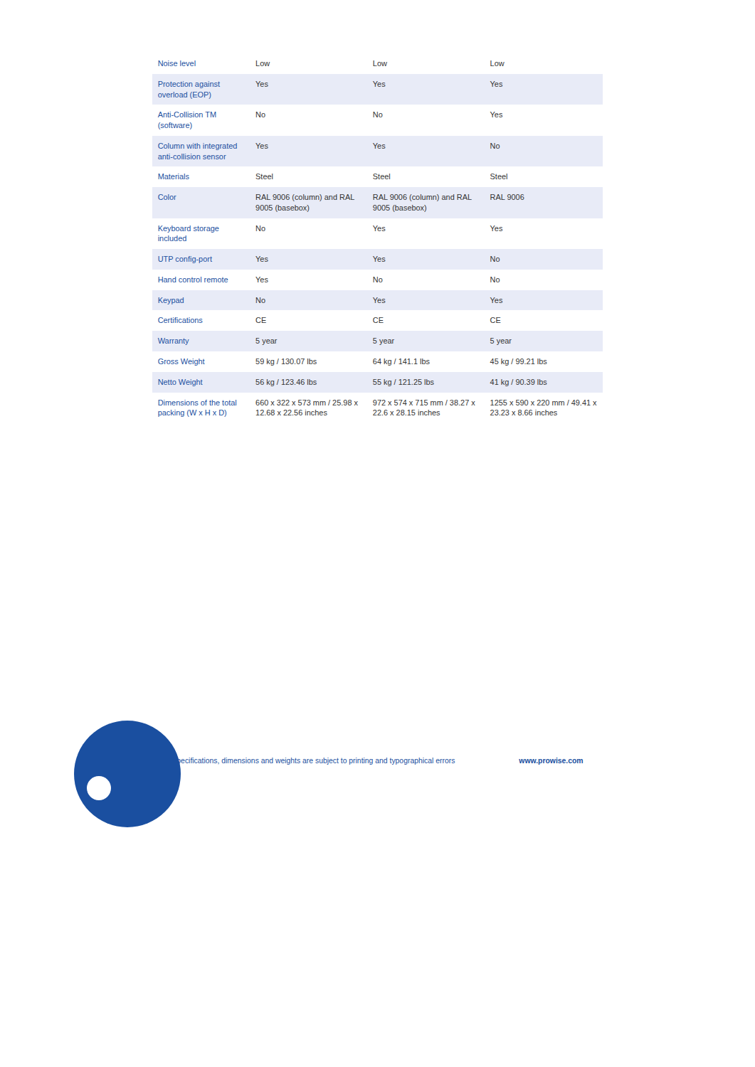| Noise level | Low | Low | Low |
| Protection against overload (EOP) | Yes | Yes | Yes |
| Anti-Collision TM (software) | No | No | Yes |
| Column with integrated anti-collision sensor | Yes | Yes | No |
| Materials | Steel | Steel | Steel |
| Color | RAL 9006 (column) and RAL 9005 (basebox) | RAL 9006 (column) and RAL 9005 (basebox) | RAL 9006 |
| Keyboard storage included | No | Yes | Yes |
| UTP config-port | Yes | Yes | No |
| Hand control remote | Yes | No | No |
| Keypad | No | Yes | Yes |
| Certifications | CE | CE | CE |
| Warranty | 5 year | 5 year | 5 year |
| Gross Weight | 59 kg / 130.07 lbs | 64 kg / 141.1 lbs | 45 kg / 99.21 lbs |
| Netto Weight | 56 kg / 123.46 lbs | 55 kg / 121.25 lbs | 41 kg / 90.39 lbs |
| Dimensions of the total packing (W x H x D) | 660 x 322 x 573 mm / 25.98 x 12.68 x 22.56 inches | 972 x 574 x 715 mm / 38.27 x 22.6 x 28.15 inches | 1255 x 590 x 220 mm / 49.41 x 23.23 x 8.66 inches |
Specifications, dimensions and weights are subject to printing and typographical errors www.prowise.com